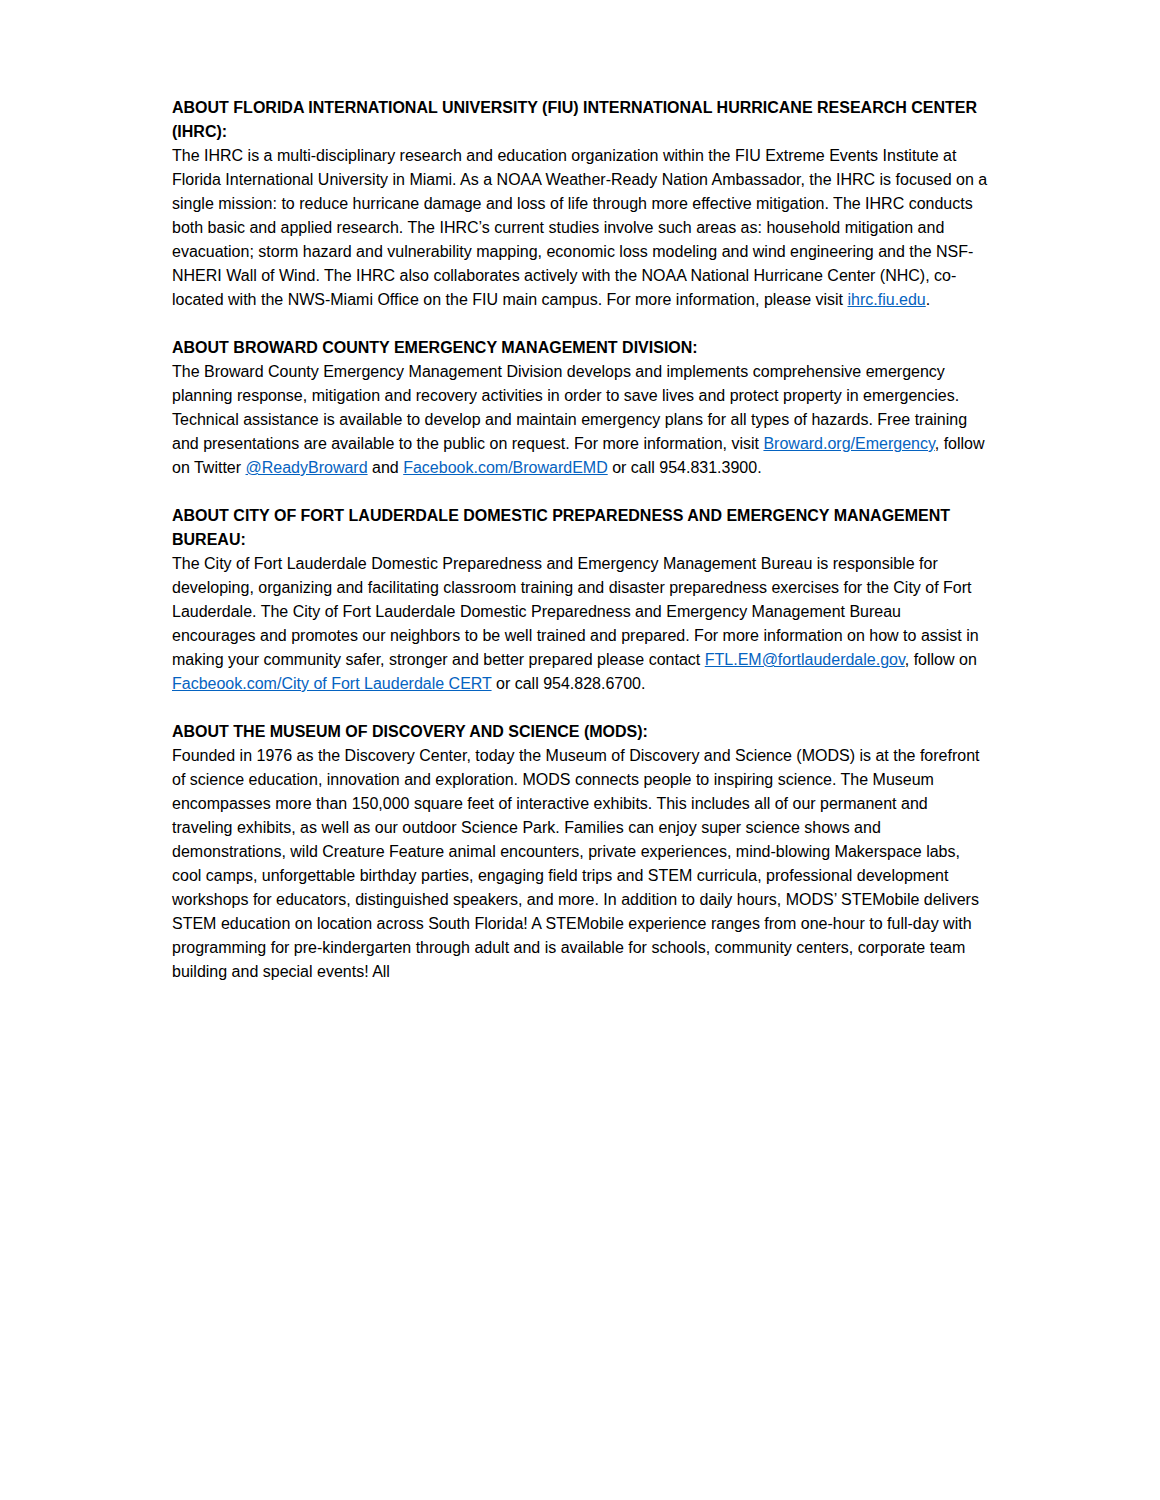About Florida International University (FIU) International Hurricane Research Center (IHRC):
The IHRC is a multi-disciplinary research and education organization within the FIU Extreme Events Institute at Florida International University in Miami. As a NOAA Weather-Ready Nation Ambassador, the IHRC is focused on a single mission: to reduce hurricane damage and loss of life through more effective mitigation. The IHRC conducts both basic and applied research. The IHRC’s current studies involve such areas as: household mitigation and evacuation; storm hazard and vulnerability mapping, economic loss modeling and wind engineering and the NSF-NHERI Wall of Wind. The IHRC also collaborates actively with the NOAA National Hurricane Center (NHC), co- located with the NWS-Miami Office on the FIU main campus. For more information, please visit ihrc.fiu.edu.
About Broward County Emergency Management Division:
The Broward County Emergency Management Division develops and implements comprehensive emergency planning response, mitigation and recovery activities in order to save lives and protect property in emergencies. Technical assistance is available to develop and maintain emergency plans for all types of hazards. Free training and presentations are available to the public on request. For more information, visit Broward.org/Emergency, follow on Twitter @ReadyBroward and Facebook.com/BrowardEMD or call 954.831.3900.
About City of Fort Lauderdale Domestic Preparedness and Emergency Management Bureau:
The City of Fort Lauderdale Domestic Preparedness and Emergency Management Bureau is responsible for developing, organizing and facilitating classroom training and disaster preparedness exercises for the City of Fort Lauderdale. The City of Fort Lauderdale Domestic Preparedness and Emergency Management Bureau encourages and promotes our neighbors to be well trained and prepared. For more information on how to assist in making your community safer, stronger and better prepared please contact FTL.EM@fortlauderdale.gov, follow on Facbeook.com/City of Fort Lauderdale CERT or call 954.828.6700.
About the Museum of Discovery and Science (MODS):
Founded in 1976 as the Discovery Center, today the Museum of Discovery and Science (MODS) is at the forefront of science education, innovation and exploration. MODS connects people to inspiring science. The Museum encompasses more than 150,000 square feet of interactive exhibits. This includes all of our permanent and traveling exhibits, as well as our outdoor Science Park. Families can enjoy super science shows and demonstrations, wild Creature Feature animal encounters, private experiences, mind-blowing Makerspace labs, cool camps, unforgettable birthday parties, engaging field trips and STEM curricula, professional development workshops for educators, distinguished speakers, and more. In addition to daily hours, MODS’ STEMobile delivers STEM education on location across South Florida! A STEMobile experience ranges from one-hour to full-day with programming for pre-kindergarten through adult and is available for schools, community centers, corporate team building and special events! All